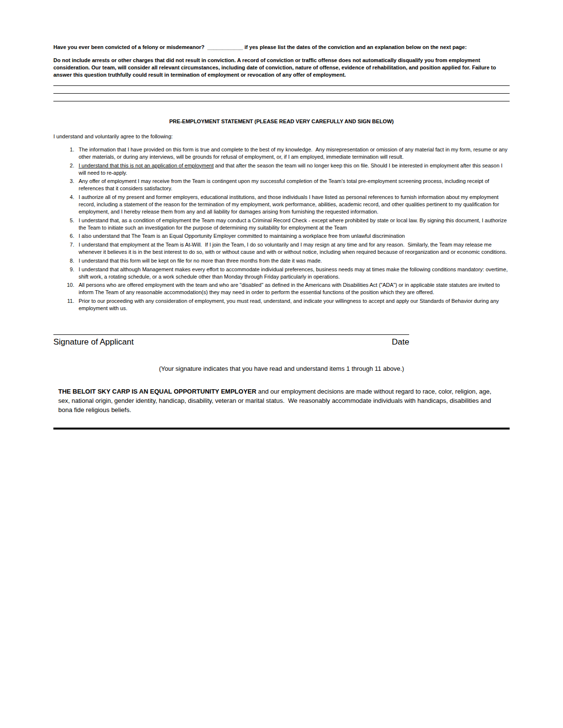Have you ever been convicted of a felony or misdemeanor? ____________ if yes please list the dates of the conviction and an explanation below on the next page:
Do not include arrests or other charges that did not result in conviction. A record of conviction or traffic offense does not automatically disqualify you from employment consideration. Our team, will consider all relevant circumstances, including date of conviction, nature of offense, evidence of rehabilitation, and position applied for. Failure to answer this question truthfully could result in termination of employment or revocation of any offer of employment.
PRE-EMPLOYMENT STATEMENT (PLEASE READ VERY CAREFULLY AND SIGN BELOW)
I understand and voluntarily agree to the following:
The information that I have provided on this form is true and complete to the best of my knowledge. Any misrepresentation or omission of any material fact in my form, resume or any other materials, or during any interviews, will be grounds for refusal of employment, or, if I am employed, immediate termination will result.
I understand that this is not an application of employment and that after the season the team will no longer keep this on file. Should I be interested in employment after this season I will need to re-apply.
Any offer of employment I may receive from the Team is contingent upon my successful completion of the Team's total pre-employment screening process, including receipt of references that it considers satisfactory.
I authorize all of my present and former employers, educational institutions, and those individuals I have listed as personal references to furnish information about my employment record, including a statement of the reason for the termination of my employment, work performance, abilities, academic record, and other qualities pertinent to my qualification for employment, and I hereby release them from any and all liability for damages arising from furnishing the requested information.
I understand that, as a condition of employment the Team may conduct a Criminal Record Check - except where prohibited by state or local law. By signing this document, I authorize the Team to initiate such an investigation for the purpose of determining my suitability for employment at the Team
I also understand that The Team is an Equal Opportunity Employer committed to maintaining a workplace free from unlawful discrimination
I understand that employment at the Team is At-Will. If I join the Team, I do so voluntarily and I may resign at any time and for any reason. Similarly, the Team may release me whenever it believes it is in the best interest to do so, with or without cause and with or without notice, including when required because of reorganization and or economic conditions.
I understand that this form will be kept on file for no more than three months from the date it was made.
I understand that although Management makes every effort to accommodate individual preferences, business needs may at times make the following conditions mandatory: overtime, shift work, a rotating schedule, or a work schedule other than Monday through Friday particularly in operations.
All persons who are offered employment with the team and who are "disabled" as defined in the Americans with Disabilities Act ("ADA") or in applicable state statutes are invited to inform The Team of any reasonable accommodation(s) they may need in order to perform the essential functions of the position which they are offered.
Prior to our proceeding with any consideration of employment, you must read, understand, and indicate your willingness to accept and apply our Standards of Behavior during any employment with us.
Signature of Applicant Date
(Your signature indicates that you have read and understand items 1 through 11 above.)
THE BELOIT SKY CARP IS AN EQUAL OPPORTUNITY EMPLOYER and our employment decisions are made without regard to race, color, religion, age, sex, national origin, gender identity, handicap, disability, veteran or marital status. We reasonably accommodate individuals with handicaps, disabilities and bona fide religious beliefs.